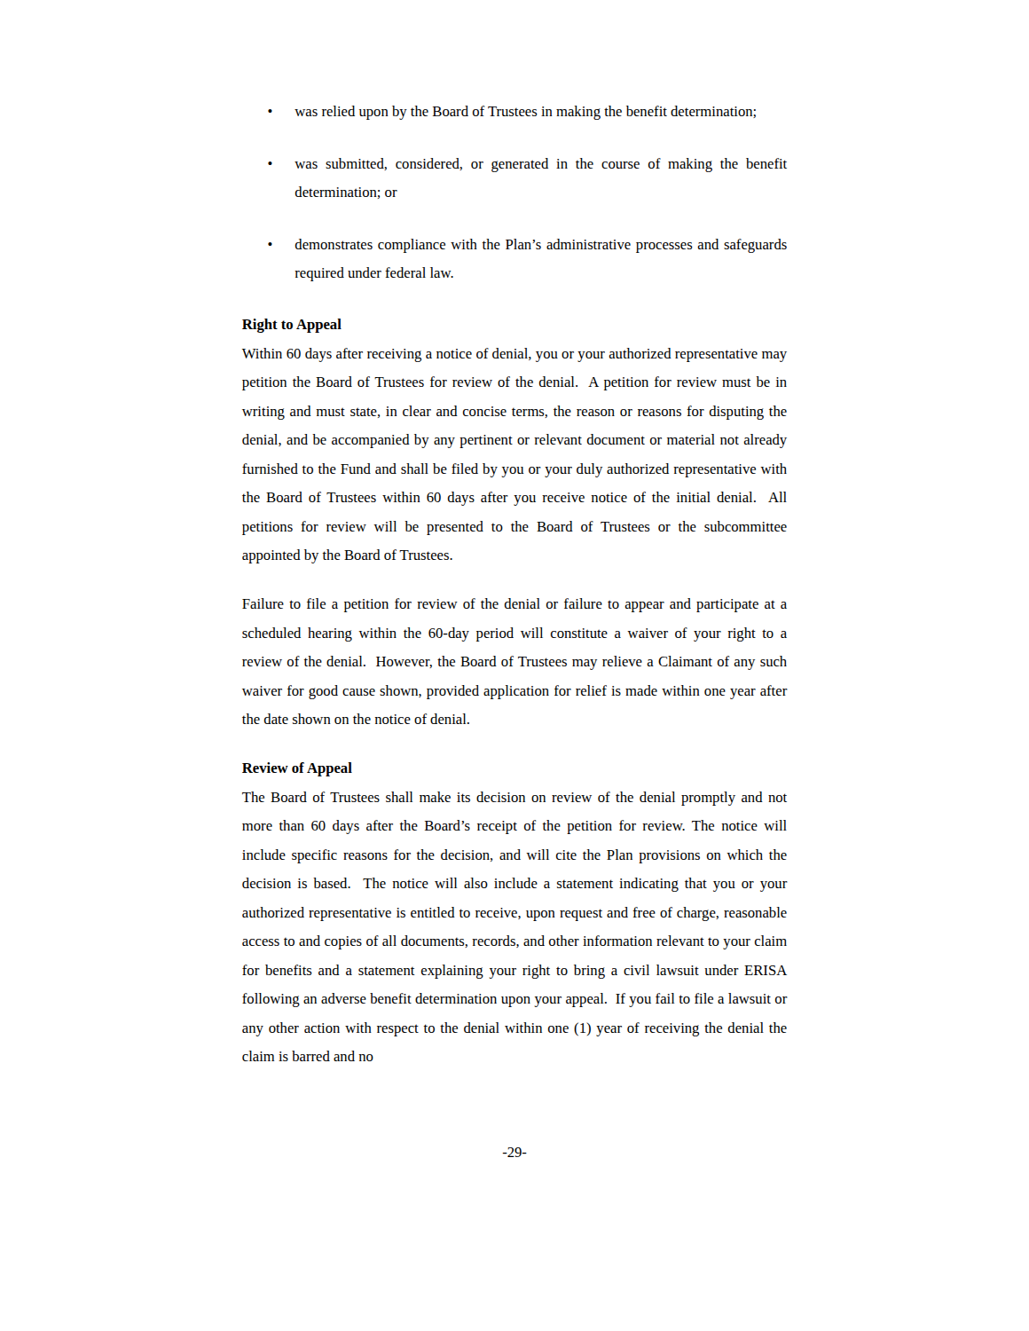was relied upon by the Board of Trustees in making the benefit determination;
was submitted, considered, or generated in the course of making the benefit determination; or
demonstrates compliance with the Plan’s administrative processes and safeguards required under federal law.
Right to Appeal
Within 60 days after receiving a notice of denial, you or your authorized representative may petition the Board of Trustees for review of the denial. A petition for review must be in writing and must state, in clear and concise terms, the reason or reasons for disputing the denial, and be accompanied by any pertinent or relevant document or material not already furnished to the Fund and shall be filed by you or your duly authorized representative with the Board of Trustees within 60 days after you receive notice of the initial denial. All petitions for review will be presented to the Board of Trustees or the subcommittee appointed by the Board of Trustees.
Failure to file a petition for review of the denial or failure to appear and participate at a scheduled hearing within the 60-day period will constitute a waiver of your right to a review of the denial. However, the Board of Trustees may relieve a Claimant of any such waiver for good cause shown, provided application for relief is made within one year after the date shown on the notice of denial.
Review of Appeal
The Board of Trustees shall make its decision on review of the denial promptly and not more than 60 days after the Board’s receipt of the petition for review. The notice will include specific reasons for the decision, and will cite the Plan provisions on which the decision is based. The notice will also include a statement indicating that you or your authorized representative is entitled to receive, upon request and free of charge, reasonable access to and copies of all documents, records, and other information relevant to your claim for benefits and a statement explaining your right to bring a civil lawsuit under ERISA following an adverse benefit determination upon your appeal. If you fail to file a lawsuit or any other action with respect to the denial within one (1) year of receiving the denial the claim is barred and no
-29-